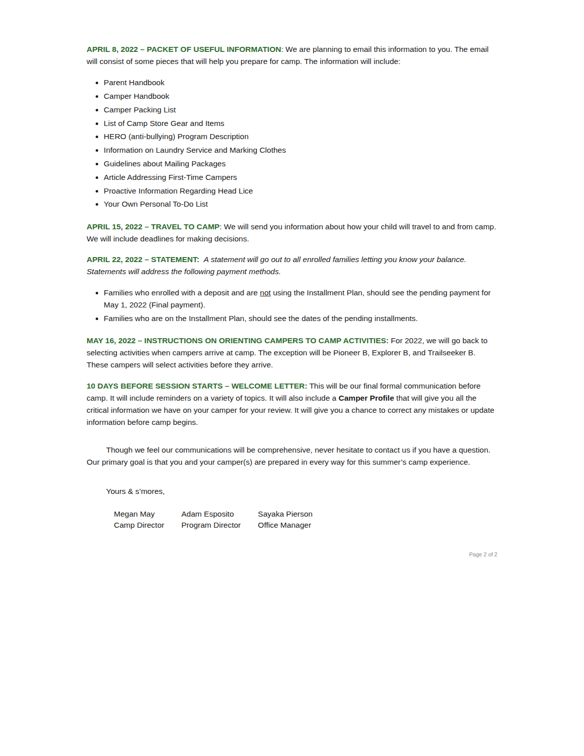APRIL 8, 2022 – PACKET OF USEFUL INFORMATION: We are planning to email this information to you. The email will consist of some pieces that will help you prepare for camp. The information will include:
Parent Handbook
Camper Handbook
Camper Packing List
List of Camp Store Gear and Items
HERO (anti-bullying) Program Description
Information on Laundry Service and Marking Clothes
Guidelines about Mailing Packages
Article Addressing First-Time Campers
Proactive Information Regarding Head Lice
Your Own Personal To-Do List
APRIL 15, 2022 – TRAVEL TO CAMP: We will send you information about how your child will travel to and from camp. We will include deadlines for making decisions.
APRIL 22, 2022 – STATEMENT: A statement will go out to all enrolled families letting you know your balance. Statements will address the following payment methods.
Families who enrolled with a deposit and are not using the Installment Plan, should see the pending payment for May 1, 2022 (Final payment).
Families who are on the Installment Plan, should see the dates of the pending installments.
MAY 16, 2022 – INSTRUCTIONS ON ORIENTING CAMPERS TO CAMP ACTIVITIES: For 2022, we will go back to selecting activities when campers arrive at camp. The exception will be Pioneer B, Explorer B, and Trailseeker B. These campers will select activities before they arrive.
10 DAYS BEFORE SESSION STARTS – WELCOME LETTER: This will be our final formal communication before camp. It will include reminders on a variety of topics. It will also include a Camper Profile that will give you all the critical information we have on your camper for your review. It will give you a chance to correct any mistakes or update information before camp begins.
Though we feel our communications will be comprehensive, never hesitate to contact us if you have a question. Our primary goal is that you and your camper(s) are prepared in every way for this summer’s camp experience.
Yours & s’mores,
| Megan May Camp Director | Adam Esposito Program Director | Sayaka Pierson Office Manager |
Page 2 of 2